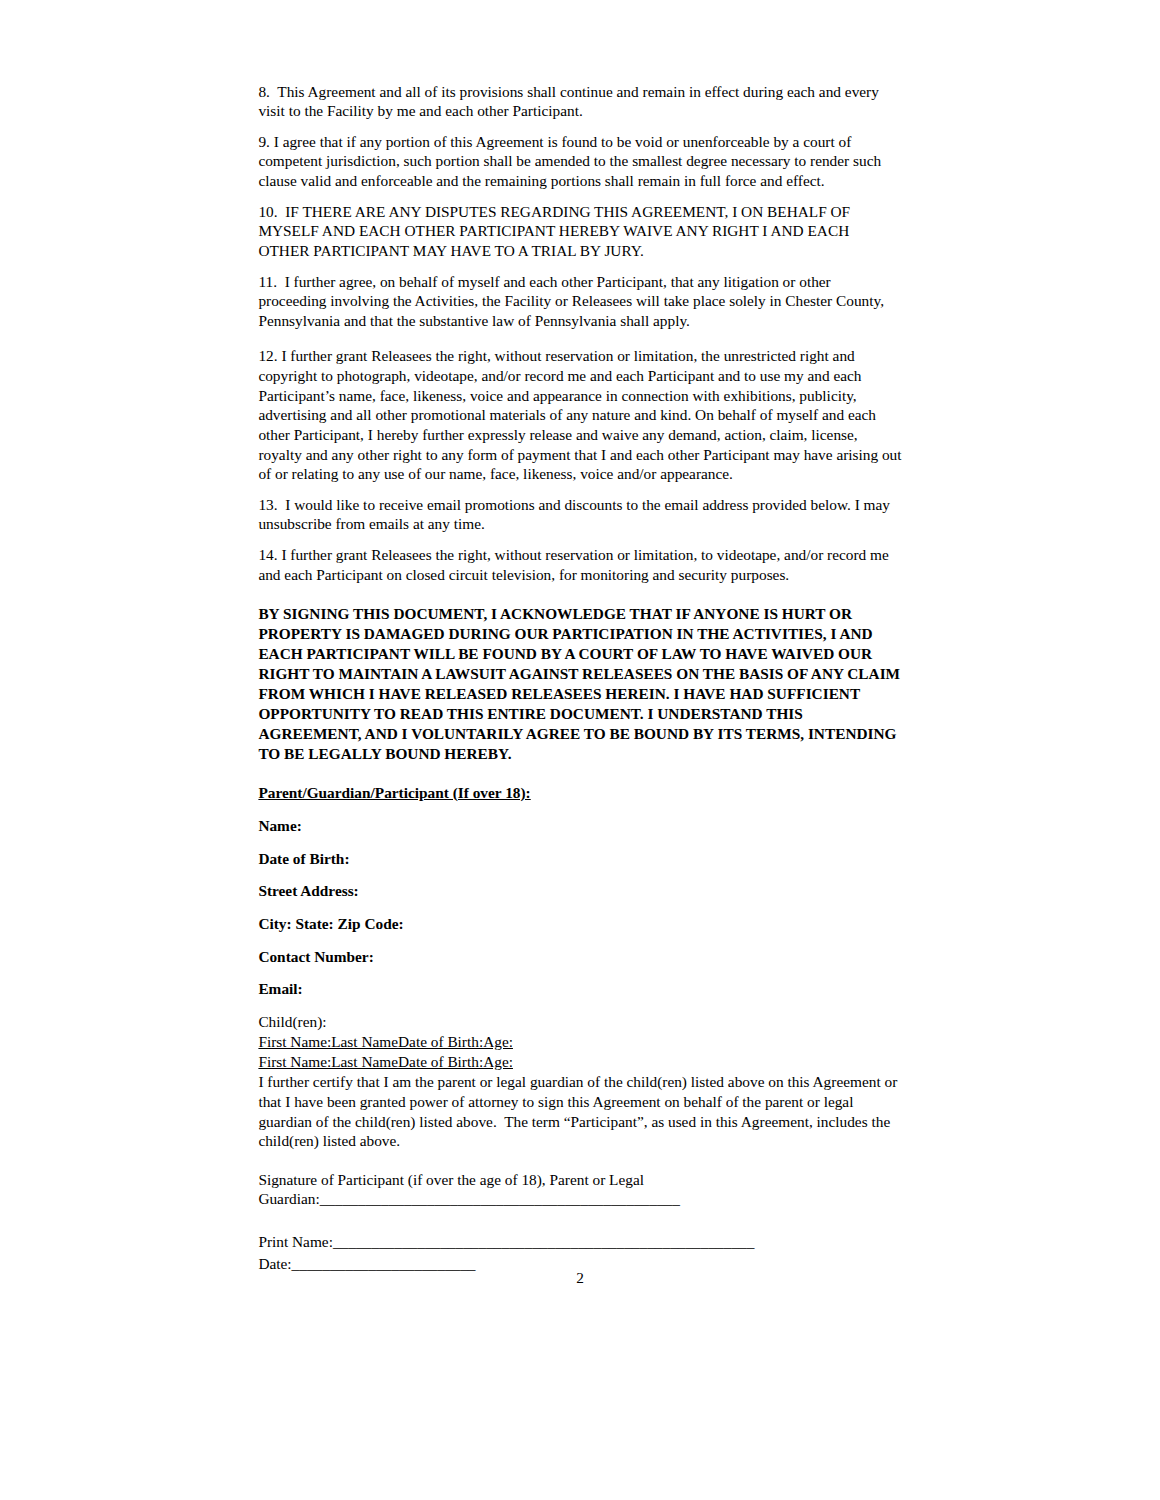8. This Agreement and all of its provisions shall continue and remain in effect during each and every visit to the Facility by me and each other Participant.
9. I agree that if any portion of this Agreement is found to be void or unenforceable by a court of competent jurisdiction, such portion shall be amended to the smallest degree necessary to render such clause valid and enforceable and the remaining portions shall remain in full force and effect.
10. IF THERE ARE ANY DISPUTES REGARDING THIS AGREEMENT, I ON BEHALF OF MYSELF AND EACH OTHER PARTICIPANT HEREBY WAIVE ANY RIGHT I AND EACH OTHER PARTICIPANT MAY HAVE TO A TRIAL BY JURY.
11. I further agree, on behalf of myself and each other Participant, that any litigation or other proceeding involving the Activities, the Facility or Releasees will take place solely in Chester County, Pennsylvania and that the substantive law of Pennsylvania shall apply.
12. I further grant Releasees the right, without reservation or limitation, the unrestricted right and copyright to photograph, videotape, and/or record me and each Participant and to use my and each Participant’s name, face, likeness, voice and appearance in connection with exhibitions, publicity, advertising and all other promotional materials of any nature and kind. On behalf of myself and each other Participant, I hereby further expressly release and waive any demand, action, claim, license, royalty and any other right to any form of payment that I and each other Participant may have arising out of or relating to any use of our name, face, likeness, voice and/or appearance.
13. I would like to receive email promotions and discounts to the email address provided below. I may unsubscribe from emails at any time.
14. I further grant Releasees the right, without reservation or limitation, to videotape, and/or record me and each Participant on closed circuit television, for monitoring and security purposes.
BY SIGNING THIS DOCUMENT, I ACKNOWLEDGE THAT IF ANYONE IS HURT OR PROPERTY IS DAMAGED DURING OUR PARTICIPATION IN THE ACTIVITIES, I AND EACH PARTICIPANT WILL BE FOUND BY A COURT OF LAW TO HAVE WAIVED OUR RIGHT TO MAINTAIN A LAWSUIT AGAINST RELEASEES ON THE BASIS OF ANY CLAIM FROM WHICH I HAVE RELEASED RELEASEES HEREIN. I HAVE HAD SUFFICIENT OPPORTUNITY TO READ THIS ENTIRE DOCUMENT. I UNDERSTAND THIS AGREEMENT, AND I VOLUNTARILY AGREE TO BE BOUND BY ITS TERMS, INTENDING TO BE LEGALLY BOUND HEREBY.
Parent/Guardian/Participant (If over 18):
Name:
Date of Birth:
Street Address:
City: State: Zip Code:
Contact Number:
Email:
Child(ren):
First Name:Last NameDate of Birth:Age:
First Name:Last NameDate of Birth:Age:
I further certify that I am the parent or legal guardian of the child(ren) listed above on this Agreement or that I have been granted power of attorney to sign this Agreement on behalf of the parent or legal guardian of the child(ren) listed above. The term “Participant”, as used in this Agreement, includes the child(ren) listed above.
Signature of Participant (if over the age of 18), Parent or Legal Guardian:_______________________________________________
Print Name:_______________________________________________________
Date:________________________
2